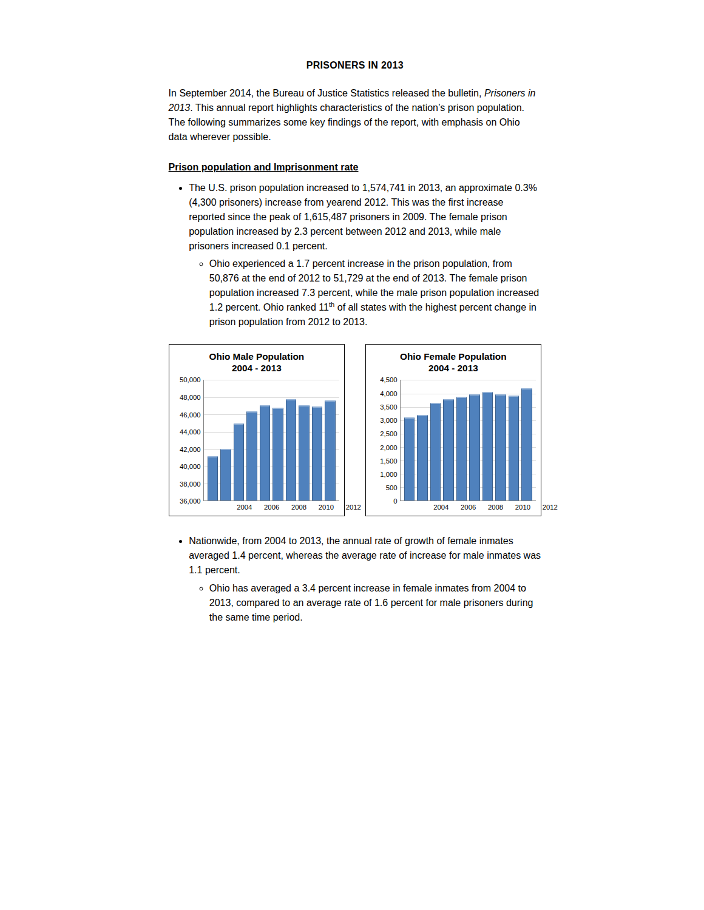PRISONERS IN 2013
In September 2014, the Bureau of Justice Statistics released the bulletin, Prisoners in 2013. This annual report highlights characteristics of the nation’s prison population. The following summarizes some key findings of the report, with emphasis on Ohio data wherever possible.
Prison population and Imprisonment rate
The U.S. prison population increased to 1,574,741 in 2013, an approximate 0.3% (4,300 prisoners) increase from yearend 2012. This was the first increase reported since the peak of 1,615,487 prisoners in 2009. The female prison population increased by 2.3 percent between 2012 and 2013, while male prisoners increased 0.1 percent.
Ohio experienced a 1.7 percent increase in the prison population, from 50,876 at the end of 2012 to 51,729 at the end of 2013. The female prison population increased 7.3 percent, while the male prison population increased 1.2 percent. Ohio ranked 11th of all states with the highest percent change in prison population from 2012 to 2013.
Ohio Male Population
2004 - 2013
50,000
48,000
46,000
44,000
42,000
40,000
38,000
36,000
2004 2006 2008 2010 2012
Ohio Female Population
2004 - 2013
4,500
4,000
3,500
3,000
2,500
2,000
1,500
1,000
500
0
2004 2006 2008 2010 2012
Nationwide, from 2004 to 2013, the annual rate of growth of female inmates averaged 1.4 percent, whereas the average rate of increase for male inmates was 1.1 percent.
Ohio has averaged a 3.4 percent increase in female inmates from 2004 to 2013, compared to an average rate of 1.6 percent for male prisoners during the same time period.